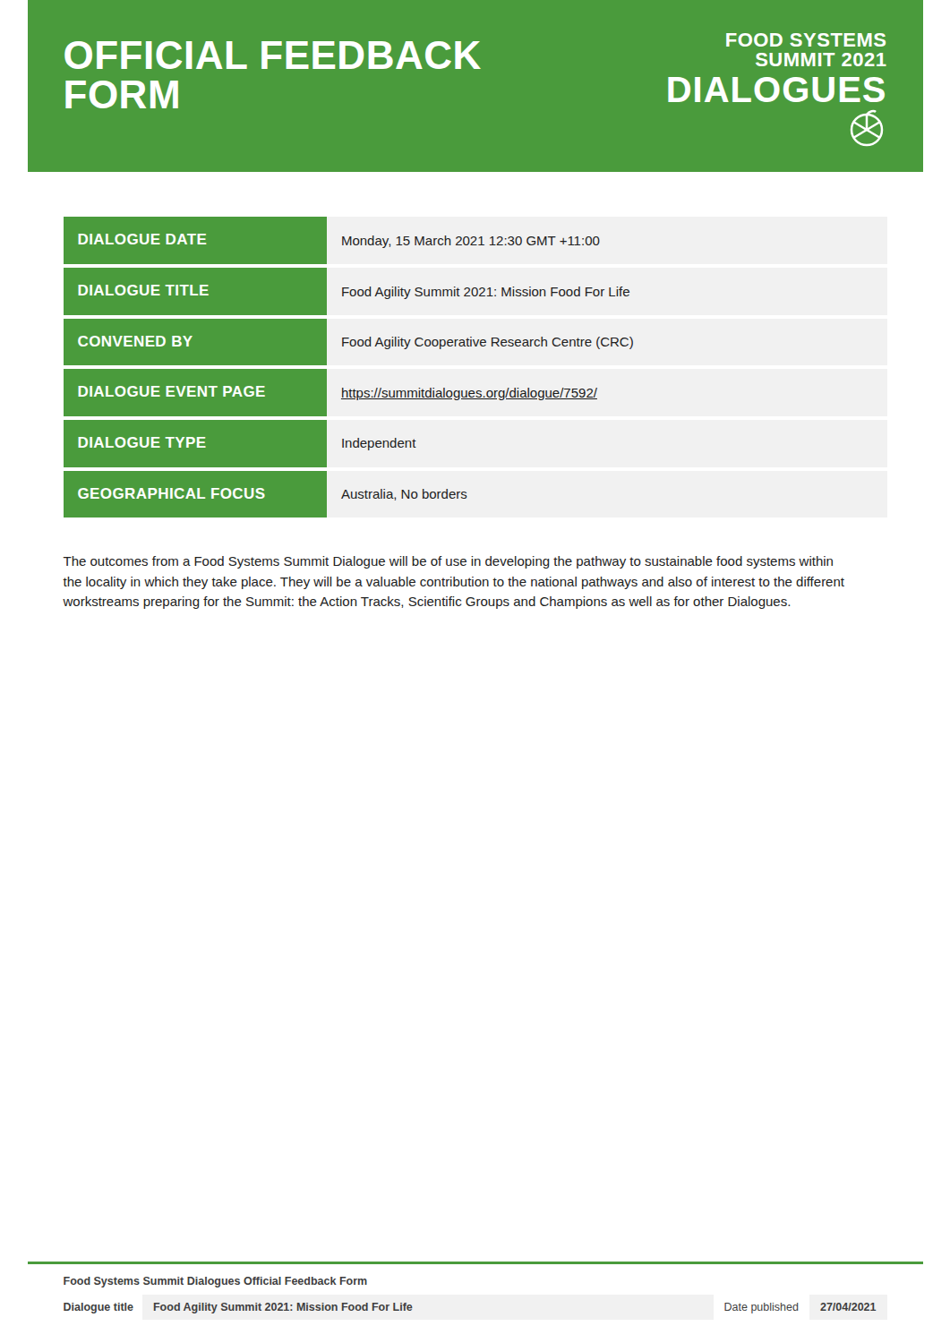Official Feedback Form
Food Systems
Summit 2021
Dialogues
| Dialogue date | Monday, 15 March 2021 12:30 GMT +11:00 |
| Dialogue title | Food Agility Summit 2021: Mission Food For Life |
| Convened by | Food Agility Cooperative Research Centre (CRC) |
| Dialogue Event page | https://summitdialogues.org/dialogue/7592/ |
| Dialogue type | Independent |
| Geographical focus | Australia, No borders |
The outcomes from a Food Systems Summit Dialogue will be of use in developing the pathway to sustainable food systems within the locality in which they take place. They will be a valuable contribution to the national pathways and also of interest to the different workstreams preparing for the Summit: the Action Tracks, Scientific Groups and Champions as well as for other Dialogues.
Food Systems Summit Dialogues Official Feedback Form
Dialogue title
Food Agility Summit 2021: Mission Food For Life
Date published
27/04/2021